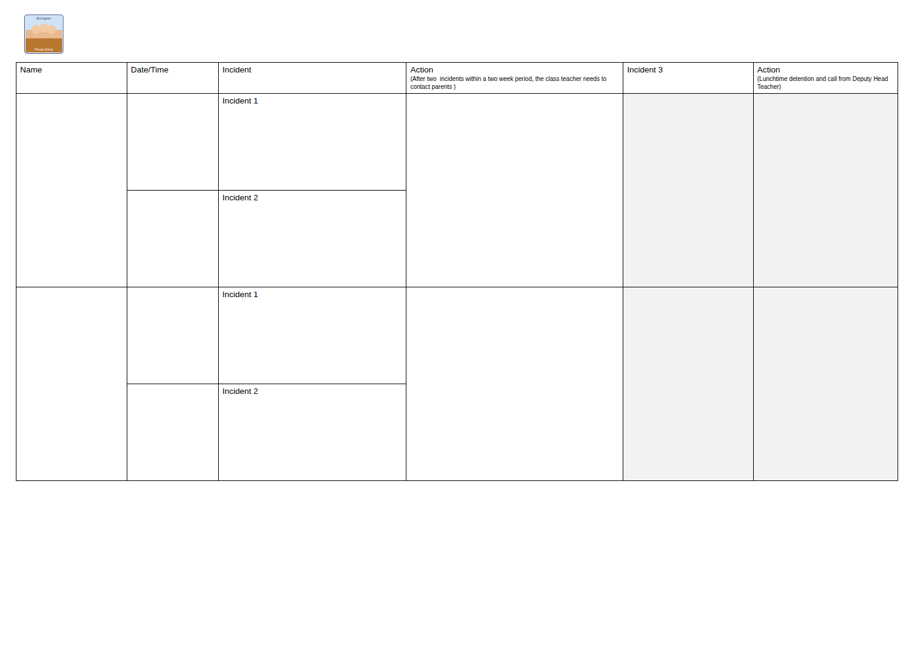| Name | Date/Time | Incident | Action (After two incidents within a two week period, the class teacher needs to contact parents ) | Incident 3 | Action (Lunchtime detention and call from Deputy Head Teacher) |
| --- | --- | --- | --- | --- | --- |
| | | Incident 1 | | | |
| | Incident 2 |
| | | Incident 1 | | | |
| | Incident 2 |